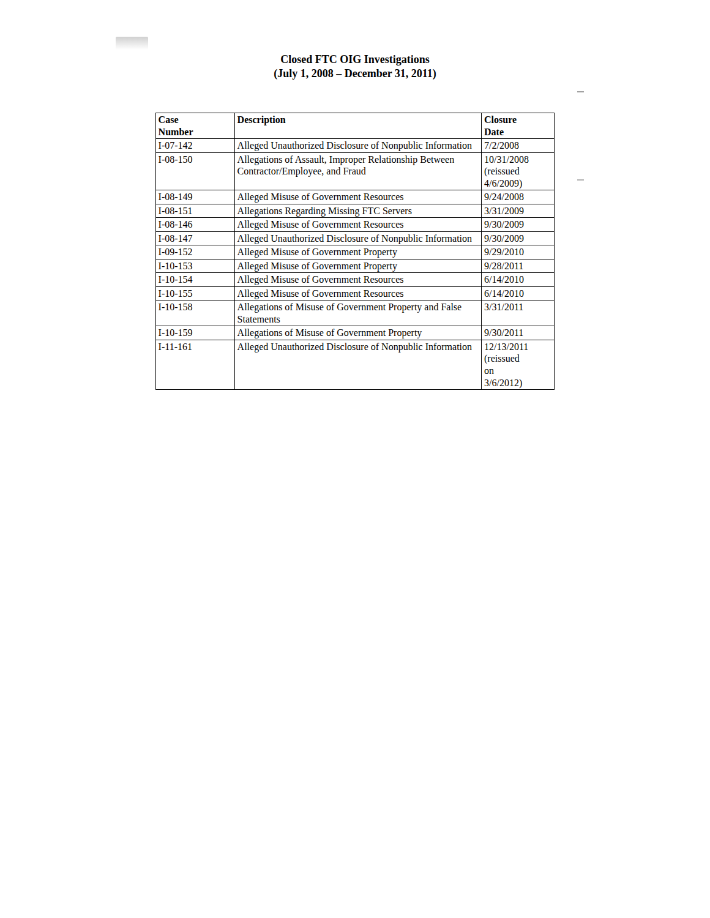Closed FTC OIG Investigations(July 1, 2008 – December 31, 2011)
| Case Number | Description | Closure Date |
| --- | --- | --- |
| I-07-142 | Alleged Unauthorized Disclosure of Nonpublic Information | 7/2/2008 |
| I-08-150 | Allegations of Assault, Improper Relationship Between Contractor/Employee, and Fraud | 10/31/2008 (reissued 4/6/2009) |
| I-08-149 | Alleged Misuse of Government Resources | 9/24/2008 |
| I-08-151 | Allegations Regarding Missing FTC Servers | 3/31/2009 |
| I-08-146 | Alleged Misuse of Government Resources | 9/30/2009 |
| I-08-147 | Alleged Unauthorized Disclosure of Nonpublic Information | 9/30/2009 |
| I-09-152 | Alleged Misuse of Government Property | 9/29/2010 |
| I-10-153 | Alleged Misuse of Government Property | 9/28/2011 |
| I-10-154 | Alleged Misuse of Government Resources | 6/14/2010 |
| I-10-155 | Alleged Misuse of Government Resources | 6/14/2010 |
| I-10-158 | Allegations of Misuse of Government Property and False Statements | 3/31/2011 |
| I-10-159 | Allegations of Misuse of Government Property | 9/30/2011 |
| I-11-161 | Alleged Unauthorized Disclosure of Nonpublic Information | 12/13/2011 (reissued on 3/6/2012) |